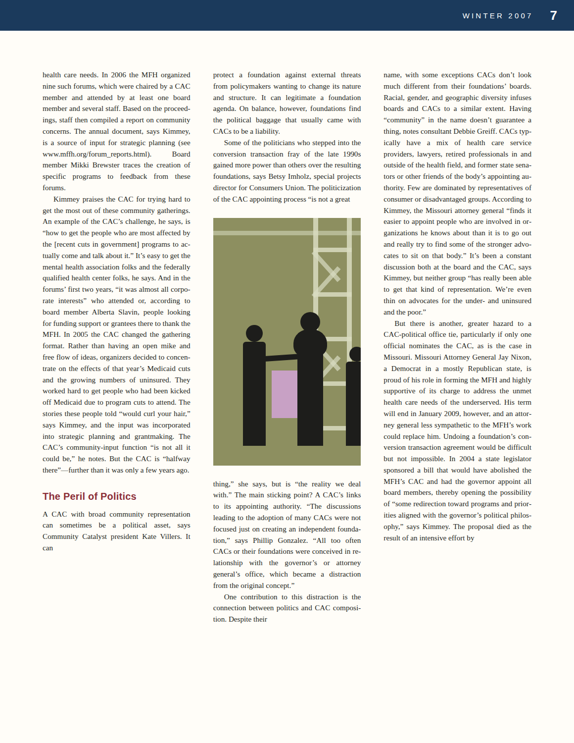Winter 2007 7
health care needs. In 2006 the MFH organized nine such forums, which were chaired by a CAC member and attended by at least one board member and several staff. Based on the proceedings, staff then compiled a report on community concerns. The annual document, says Kimmey, is a source of input for strategic planning (see www.mffh.org/forum_reports.html). Board member Mikki Brewster traces the creation of specific programs to feedback from these forums.
Kimmey praises the CAC for trying hard to get the most out of these community gatherings. An example of the CAC’s challenge, he says, is “how to get the people who are most affected by the [recent cuts in government] programs to actually come and talk about it.” It’s easy to get the mental health association folks and the federally qualified health center folks, he says. And in the forums’ first two years, “it was almost all corporate interests” who attended or, according to board member Alberta Slavin, people looking for funding support or grantees there to thank the MFH. In 2005 the CAC changed the gathering format. Rather than having an open mike and free flow of ideas, organizers decided to concentrate on the effects of that year’s Medicaid cuts and the growing numbers of uninsured. They worked hard to get people who had been kicked off Medicaid due to program cuts to attend. The stories these people told “would curl your hair,” says Kimmey, and the input was incorporated into strategic planning and grantmaking. The CAC’s community-input function “is not all it could be,” he notes. But the CAC is “halfway there”—further than it was only a few years ago.
The Peril of Politics
A CAC with broad community representation can sometimes be a political asset, says Community Catalyst president Kate Villers. It can
protect a foundation against external threats from policymakers wanting to change its nature and structure. It can legitimate a foundation agenda. On balance, however, foundations find the political baggage that usually came with CACs to be a liability.
Some of the politicians who stepped into the conversion transaction fray of the late 1990s gained more power than others over the resulting foundations, says Betsy Imholz, special projects director for Consumers Union. The politicization of the CAC appointing process “is not a great
thing,” she says, but is “the reality we deal with.” The main sticking point? A CAC’s links to its appointing authority. “The discussions leading to the adoption of many CACs were not focused just on creating an independent foundation,” says Phillip Gonzalez. “All too often CACs or their foundations were conceived in relationship with the governor’s or attorney general’s office, which became a distraction from the original concept.”
One contribution to this distraction is the connection between politics and CAC composition. Despite their
name, with some exceptions CACs don’t look much different from their foundations’ boards. Racial, gender, and geographic diversity infuses boards and CACs to a similar extent. Having “community” in the name doesn’t guarantee a thing, notes consultant Debbie Greiff. CACs typically have a mix of health care service providers, lawyers, retired professionals in and outside of the health field, and former state senators or other friends of the body’s appointing authority. Few are dominated by representatives of consumer or disadvantaged groups. According to Kimmey, the Missouri attorney general “finds it easier to appoint people who are involved in organizations he knows about than it is to go out and really try to find some of the stronger advocates to sit on that body.” It’s been a constant discussion both at the board and the CAC, says Kimmey, but neither group “has really been able to get that kind of representation. We’re even thin on advocates for the under- and uninsured and the poor.”
But there is another, greater hazard to a CAC-political office tie, particularly if only one official nominates the CAC, as is the case in Missouri. Missouri Attorney General Jay Nixon, a Democrat in a mostly Republican state, is proud of his role in forming the MFH and highly supportive of its charge to address the unmet health care needs of the underserved. His term will end in January 2009, however, and an attorney general less sympathetic to the MFH’s work could replace him. Undoing a foundation’s conversion transaction agreement would be difficult but not impossible. In 2004 a state legislator sponsored a bill that would have abolished the MFH’s CAC and had the governor appoint all board members, thereby opening the possibility of “some redirection toward programs and priorities aligned with the governor’s political philosophy,” says Kimmey. The proposal died as the result of an intensive effort by